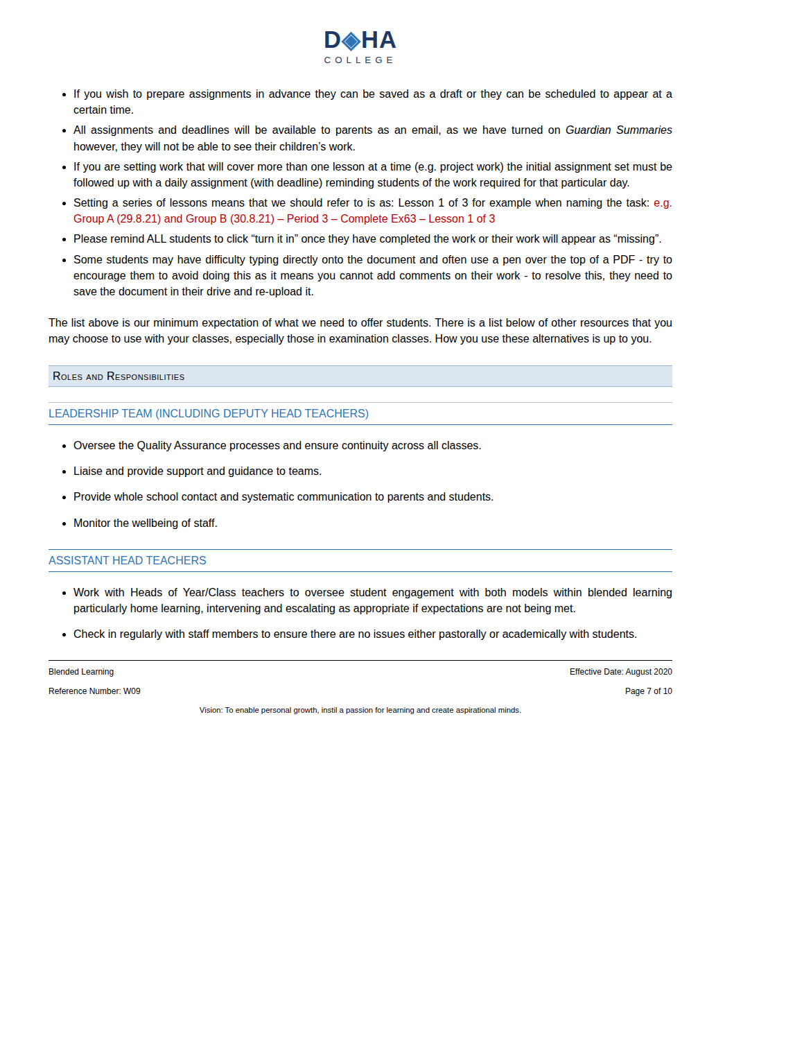D◈HA
COLLEGE
If you wish to prepare assignments in advance they can be saved as a draft or they can be scheduled to appear at a certain time.
All assignments and deadlines will be available to parents as an email, as we have turned on Guardian Summaries however, they will not be able to see their children’s work.
If you are setting work that will cover more than one lesson at a time (e.g. project work) the initial assignment set must be followed up with a daily assignment (with deadline) reminding students of the work required for that particular day.
Setting a series of lessons means that we should refer to is as: Lesson 1 of 3 for example when naming the task: e.g. Group A (29.8.21) and Group B (30.8.21) – Period 3 – Complete Ex63 – Lesson 1 of 3
Please remind ALL students to click “turn it in” once they have completed the work or their work will appear as “missing”.
Some students may have difficulty typing directly onto the document and often use a pen over the top of a PDF - try to encourage them to avoid doing this as it means you cannot add comments on their work - to resolve this, they need to save the document in their drive and re-upload it.
The list above is our minimum expectation of what we need to offer students. There is a list below of other resources that you may choose to use with your classes, especially those in examination classes. How you use these alternatives is up to you.
Roles and Responsibilities
LEADERSHIP TEAM (INCLUDING DEPUTY HEAD TEACHERS)
Oversee the Quality Assurance processes and ensure continuity across all classes.
Liaise and provide support and guidance to teams.
Provide whole school contact and systematic communication to parents and students.
Monitor the wellbeing of staff.
ASSISTANT HEAD TEACHERS
Work with Heads of Year/Class teachers to oversee student engagement with both models within blended learning particularly home learning, intervening and escalating as appropriate if expectations are not being met.
Check in regularly with staff members to ensure there are no issues either pastorally or academically with students.
Blended Learning Effective Date: August 2020
Reference Number: W09 Page 7 of 10
Vision: To enable personal growth, instil a passion for learning and create aspirational minds.